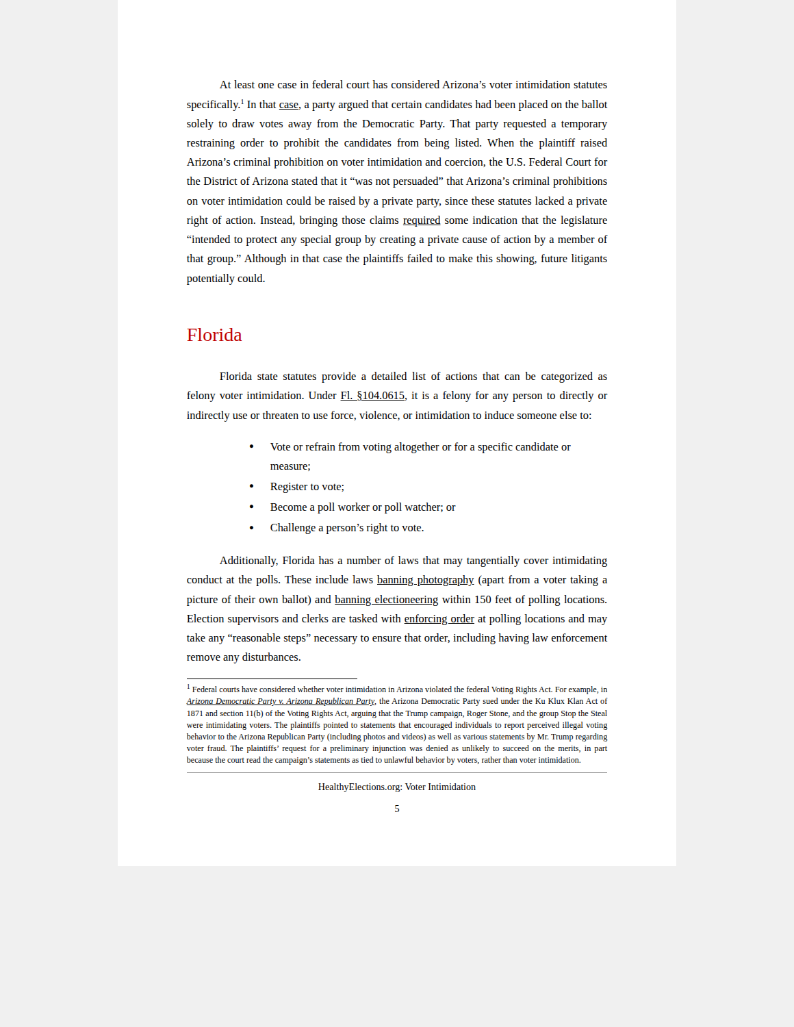At least one case in federal court has considered Arizona’s voter intimidation statutes specifically.1 In that case, a party argued that certain candidates had been placed on the ballot solely to draw votes away from the Democratic Party. That party requested a temporary restraining order to prohibit the candidates from being listed. When the plaintiff raised Arizona’s criminal prohibition on voter intimidation and coercion, the U.S. Federal Court for the District of Arizona stated that it “was not persuaded” that Arizona’s criminal prohibitions on voter intimidation could be raised by a private party, since these statutes lacked a private right of action. Instead, bringing those claims required some indication that the legislature “intended to protect any special group by creating a private cause of action by a member of that group.” Although in that case the plaintiffs failed to make this showing, future litigants potentially could.
Florida
Florida state statutes provide a detailed list of actions that can be categorized as felony voter intimidation. Under Fl. §104.0615, it is a felony for any person to directly or indirectly use or threaten to use force, violence, or intimidation to induce someone else to:
Vote or refrain from voting altogether or for a specific candidate or measure;
Register to vote;
Become a poll worker or poll watcher; or
Challenge a person’s right to vote.
Additionally, Florida has a number of laws that may tangentially cover intimidating conduct at the polls. These include laws banning photography (apart from a voter taking a picture of their own ballot) and banning electioneering within 150 feet of polling locations. Election supervisors and clerks are tasked with enforcing order at polling locations and may take any “reasonable steps” necessary to ensure that order, including having law enforcement remove any disturbances.
1 Federal courts have considered whether voter intimidation in Arizona violated the federal Voting Rights Act. For example, in Arizona Democratic Party v. Arizona Republican Party, the Arizona Democratic Party sued under the Ku Klux Klan Act of 1871 and section 11(b) of the Voting Rights Act, arguing that the Trump campaign, Roger Stone, and the group Stop the Steal were intimidating voters. The plaintiffs pointed to statements that encouraged individuals to report perceived illegal voting behavior to the Arizona Republican Party (including photos and videos) as well as various statements by Mr. Trump regarding voter fraud. The plaintiffs’ request for a preliminary injunction was denied as unlikely to succeed on the merits, in part because the court read the campaign’s statements as tied to unlawful behavior by voters, rather than voter intimidation.
HealthyElections.org: Voter Intimidation
5